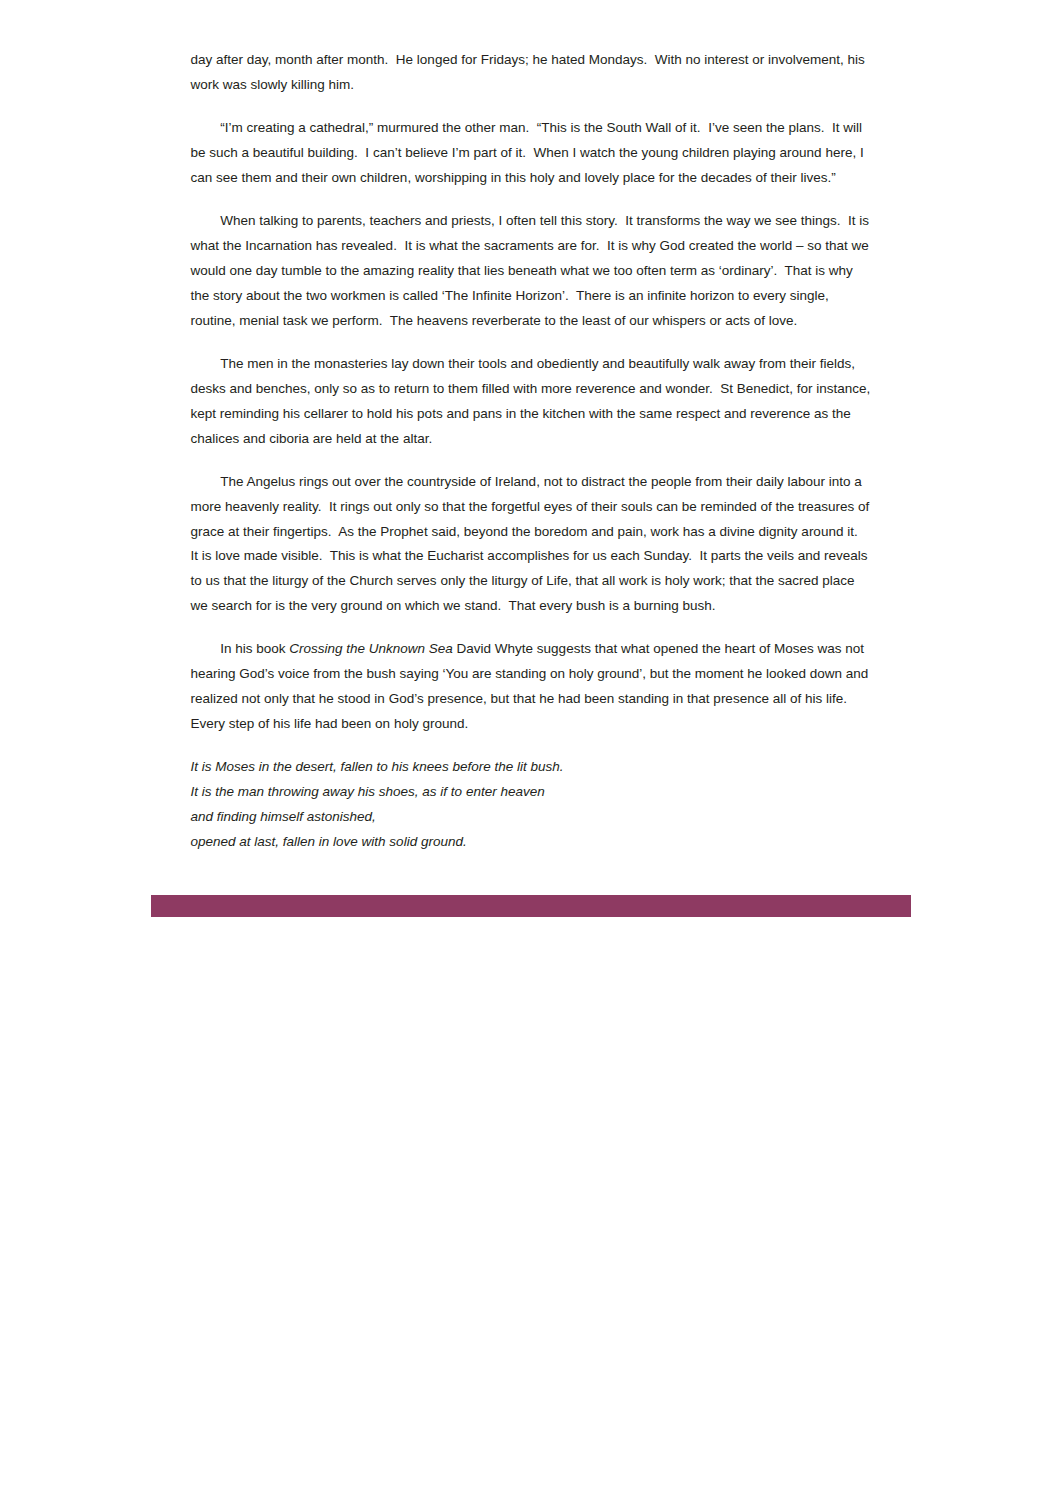day after day, month after month. He longed for Fridays; he hated Mondays. With no interest or involvement, his work was slowly killing him.
“I’m creating a cathedral,” murmured the other man. “This is the South Wall of it. I’ve seen the plans. It will be such a beautiful building. I can’t believe I’m part of it. When I watch the young children playing around here, I can see them and their own children, worshipping in this holy and lovely place for the decades of their lives.”
When talking to parents, teachers and priests, I often tell this story. It transforms the way we see things. It is what the Incarnation has revealed. It is what the sacraments are for. It is why God created the world – so that we would one day tumble to the amazing reality that lies beneath what we too often term as ‘ordinary’. That is why the story about the two workmen is called ‘The Infinite Horizon’. There is an infinite horizon to every single, routine, menial task we perform. The heavens reverberate to the least of our whispers or acts of love.
The men in the monasteries lay down their tools and obediently and beautifully walk away from their fields, desks and benches, only so as to return to them filled with more reverence and wonder. St Benedict, for instance, kept reminding his cellarer to hold his pots and pans in the kitchen with the same respect and reverence as the chalices and ciboria are held at the altar.
The Angelus rings out over the countryside of Ireland, not to distract the people from their daily labour into a more heavenly reality. It rings out only so that the forgetful eyes of their souls can be reminded of the treasures of grace at their fingertips. As the Prophet said, beyond the boredom and pain, work has a divine dignity around it. It is love made visible. This is what the Eucharist accomplishes for us each Sunday. It parts the veils and reveals to us that the liturgy of the Church serves only the liturgy of Life, that all work is holy work; that the sacred place we search for is the very ground on which we stand. That every bush is a burning bush.
In his book Crossing the Unknown Sea David Whyte suggests that what opened the heart of Moses was not hearing God’s voice from the bush saying ‘You are standing on holy ground’, but the moment he looked down and realized not only that he stood in God’s presence, but that he had been standing in that presence all of his life. Every step of his life had been on holy ground.
It is Moses in the desert, fallen to his knees before the lit bush.
It is the man throwing away his shoes, as if to enter heaven
and finding himself astonished,
opened at last, fallen in love with solid ground.